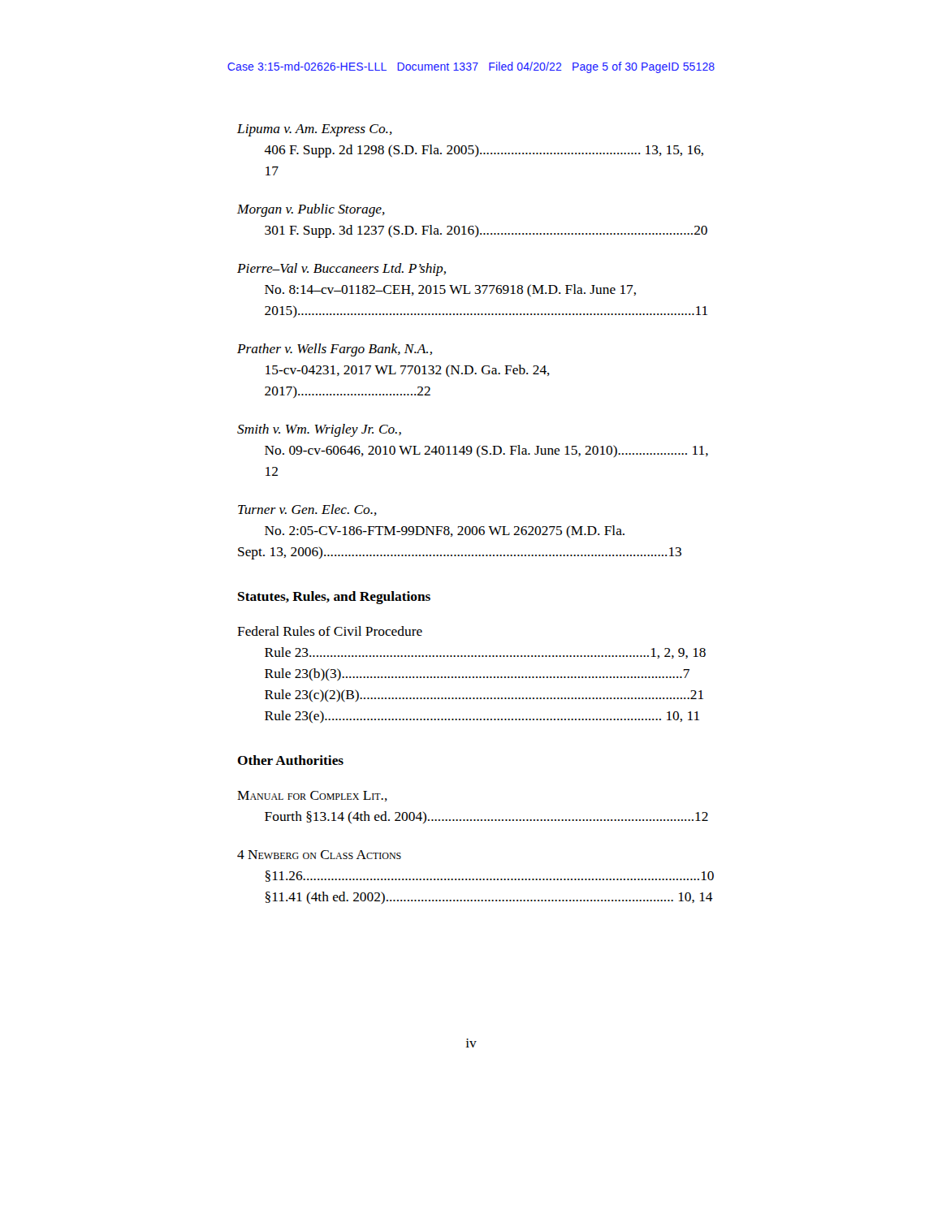Case 3:15-md-02626-HES-LLL Document 1337 Filed 04/20/22 Page 5 of 30 PageID 55128
Lipuma v. Am. Express Co.,
406 F. Supp. 2d 1298 (S.D. Fla. 2005).............................................. 13, 15, 16, 17
Morgan v. Public Storage,
301 F. Supp. 3d 1237 (S.D. Fla. 2016)............................................................. 20
Pierre–Val v. Buccaneers Ltd. P’ship,
No. 8:14–cv–01182–CEH, 2015 WL 3776918 (M.D. Fla. June 17,
2015)................................................................................................................. 11
Prather v. Wells Fargo Bank, N.A.,
15-cv-04231, 2017 WL 770132 (N.D. Ga. Feb. 24, 2017).................................. 22
Smith v. Wm. Wrigley Jr. Co.,
No. 09-cv-60646, 2010 WL 2401149 (S.D. Fla. June 15, 2010).................... 11, 12
Turner v. Gen. Elec. Co.,
No. 2:05-CV-186-FTM-99DNF8, 2006 WL 2620275 (M.D. Fla.
Sept. 13, 2006).................................................................................................. 13
Statutes, Rules, and Regulations
Federal Rules of Civil Procedure
Rule 23................................................................................................. 1, 2, 9, 18
Rule 23(b)(3)................................................................................................. 7
Rule 23(c)(2)(B).............................................................................................. 21
Rule 23(e)................................................................................................ 10, 11
Other Authorities
Manual for Complex Lit.,
Fourth §13.14 (4th ed. 2004)............................................................................ 12
4 Newberg on Class Actions
§11.26................................................................................................................. 10
§11.41 (4th ed. 2002).................................................................................. 10, 14
iv